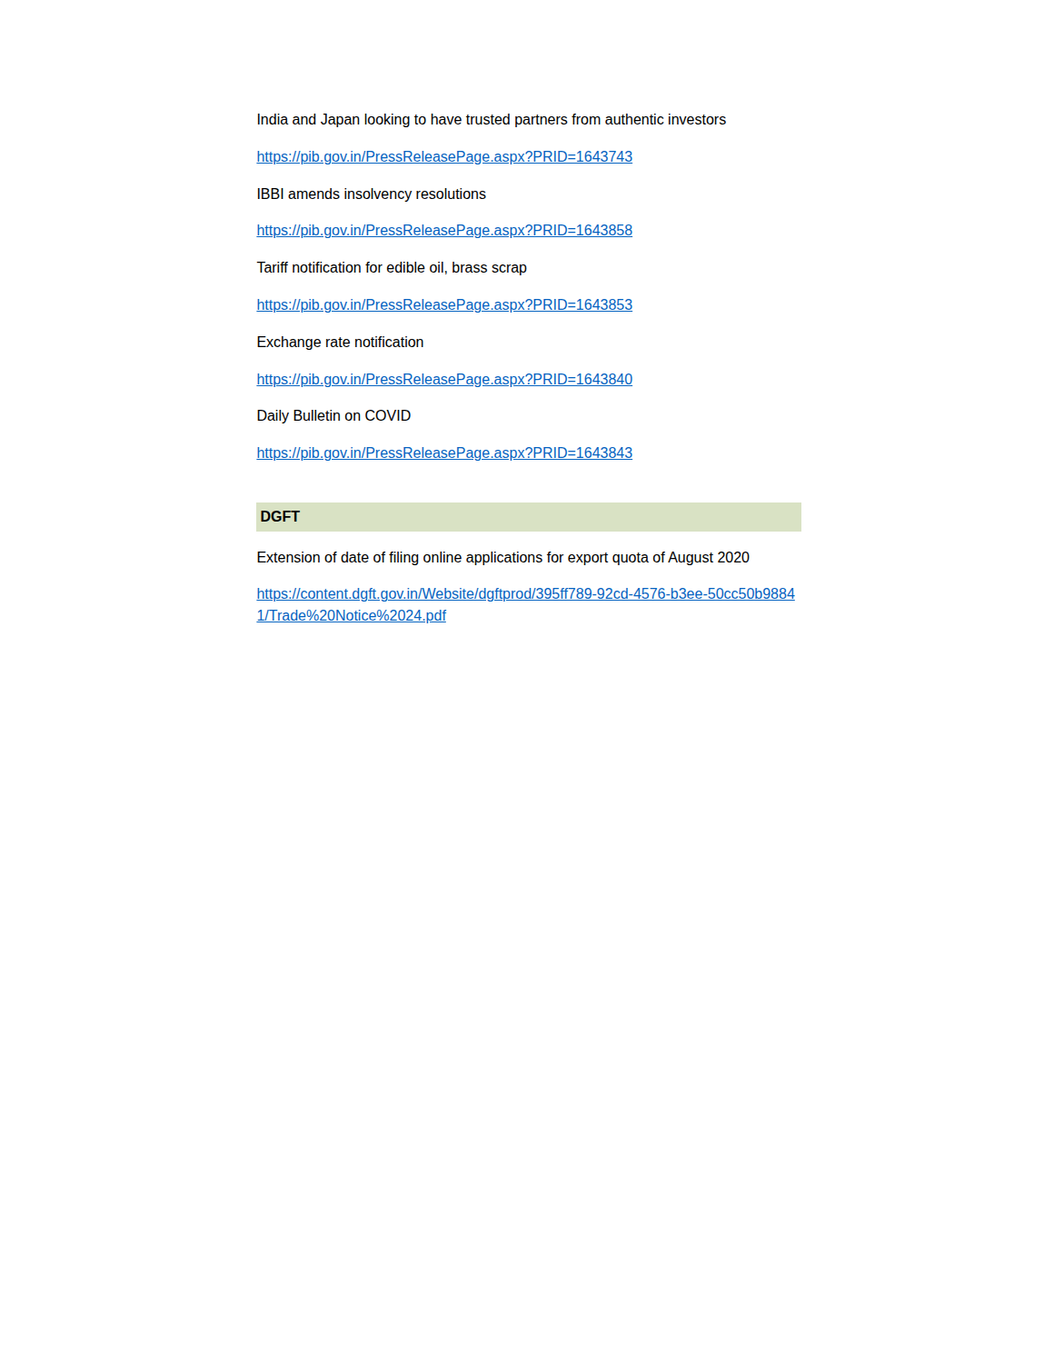India and Japan looking to have trusted partners from authentic investors
https://pib.gov.in/PressReleasePage.aspx?PRID=1643743
IBBI amends insolvency resolutions
https://pib.gov.in/PressReleasePage.aspx?PRID=1643858
Tariff notification for edible oil, brass scrap
https://pib.gov.in/PressReleasePage.aspx?PRID=1643853
Exchange rate notification
https://pib.gov.in/PressReleasePage.aspx?PRID=1643840
Daily Bulletin on COVID
https://pib.gov.in/PressReleasePage.aspx?PRID=1643843
DGFT
Extension of date of filing online applications for export quota of August 2020
https://content.dgft.gov.in/Website/dgftprod/395ff789-92cd-4576-b3ee-50cc50b98841/Trade%20Notice%2024.pdf